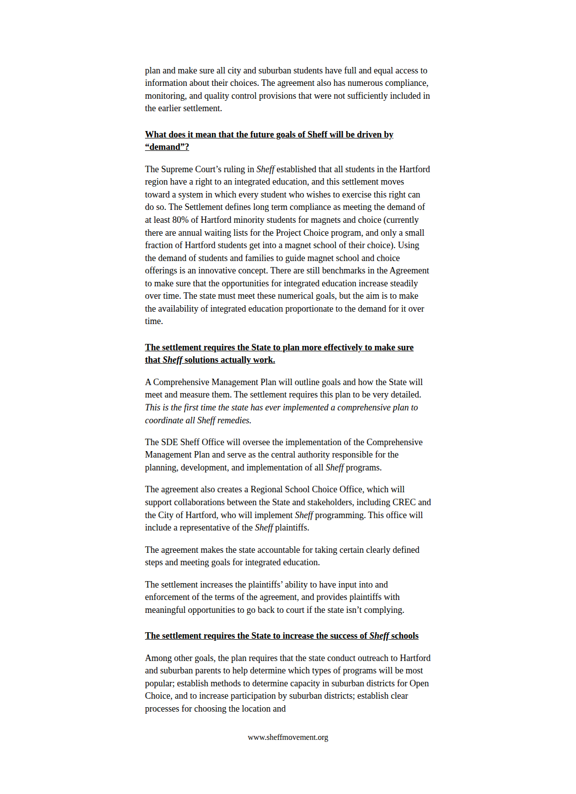plan and make sure all city and suburban students have full and equal access to information about their choices. The agreement also has numerous compliance, monitoring, and quality control provisions that were not sufficiently included in the earlier settlement.
What does it mean that the future goals of Sheff will be driven by “demand”?
The Supreme Court’s ruling in Sheff established that all students in the Hartford region have a right to an integrated education, and this settlement moves toward a system in which every student who wishes to exercise this right can do so. The Settlement defines long term compliance as meeting the demand of at least 80% of Hartford minority students for magnets and choice (currently there are annual waiting lists for the Project Choice program, and only a small fraction of Hartford students get into a magnet school of their choice). Using the demand of students and families to guide magnet school and choice offerings is an innovative concept. There are still benchmarks in the Agreement to make sure that the opportunities for integrated education increase steadily over time. The state must meet these numerical goals, but the aim is to make the availability of integrated education proportionate to the demand for it over time.
The settlement requires the State to plan more effectively to make sure that Sheff solutions actually work.
A Comprehensive Management Plan will outline goals and how the State will meet and measure them. The settlement requires this plan to be very detailed. This is the first time the state has ever implemented a comprehensive plan to coordinate all Sheff remedies.
The SDE Sheff Office will oversee the implementation of the Comprehensive Management Plan and serve as the central authority responsible for the planning, development, and implementation of all Sheff programs.
The agreement also creates a Regional School Choice Office, which will support collaborations between the State and stakeholders, including CREC and the City of Hartford, who will implement Sheff programming. This office will include a representative of the Sheff plaintiffs.
The agreement makes the state accountable for taking certain clearly defined steps and meeting goals for integrated education.
The settlement increases the plaintiffs’ ability to have input into and enforcement of the terms of the agreement, and provides plaintiffs with meaningful opportunities to go back to court if the state isn’t complying.
The settlement requires the State to increase the success of Sheff schools
Among other goals, the plan requires that the state conduct outreach to Hartford and suburban parents to help determine which types of programs will be most popular; establish methods to determine capacity in suburban districts for Open Choice, and to increase participation by suburban districts; establish clear processes for choosing the location and
www.sheffmovement.org